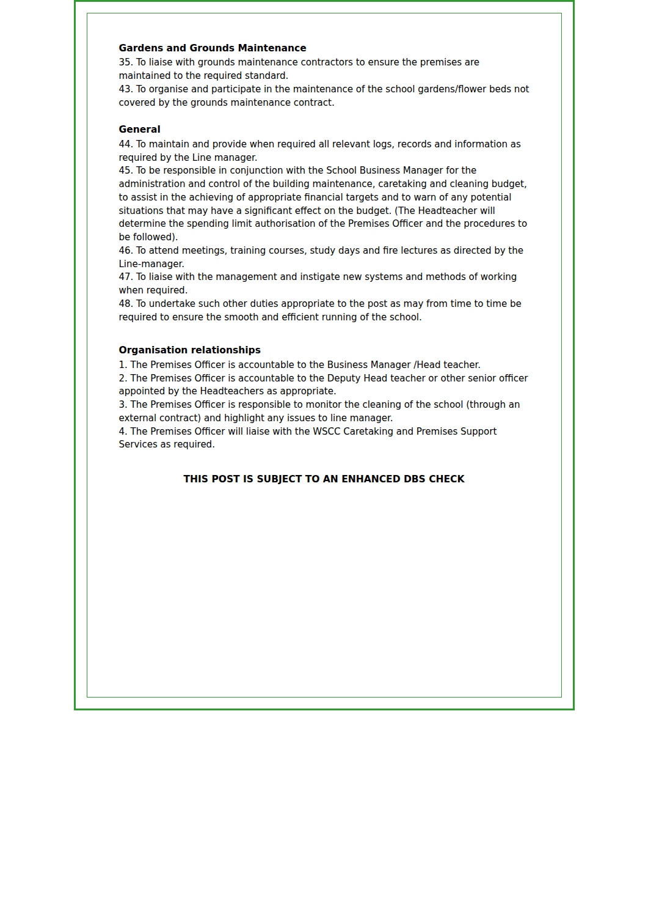Gardens and Grounds Maintenance
35. To liaise with grounds maintenance contractors to ensure the premises are maintained to the required standard.
43. To organise and participate in the maintenance of the school gardens/flower beds not covered by the grounds maintenance contract.
General
44. To maintain and provide when required all relevant logs, records and information as required by the Line manager.
45. To be responsible in conjunction with the School Business Manager for the administration and control of the building maintenance, caretaking and cleaning budget, to assist in the achieving of appropriate financial targets and to warn of any potential situations that may have a significant effect on the budget. (The Headteacher will determine the spending limit authorisation of the Premises Officer and the procedures to be followed).
46. To attend meetings, training courses, study days and fire lectures as directed by the Line-manager.
47. To liaise with the management and instigate new systems and methods of working when required.
48. To undertake such other duties appropriate to the post as may from time to time be required to ensure the smooth and efficient running of the school.
Organisation relationships
1. The Premises Officer is accountable to the Business Manager /Head teacher.
2. The Premises Officer is accountable to the Deputy Head teacher or other senior officer appointed by the Headteachers as appropriate.
3. The Premises Officer is responsible to monitor the cleaning of the school (through an external contract) and highlight any issues to line manager.
4. The Premises Officer will liaise with the WSCC Caretaking and Premises Support Services as required.
THIS POST IS SUBJECT TO AN ENHANCED DBS CHECK